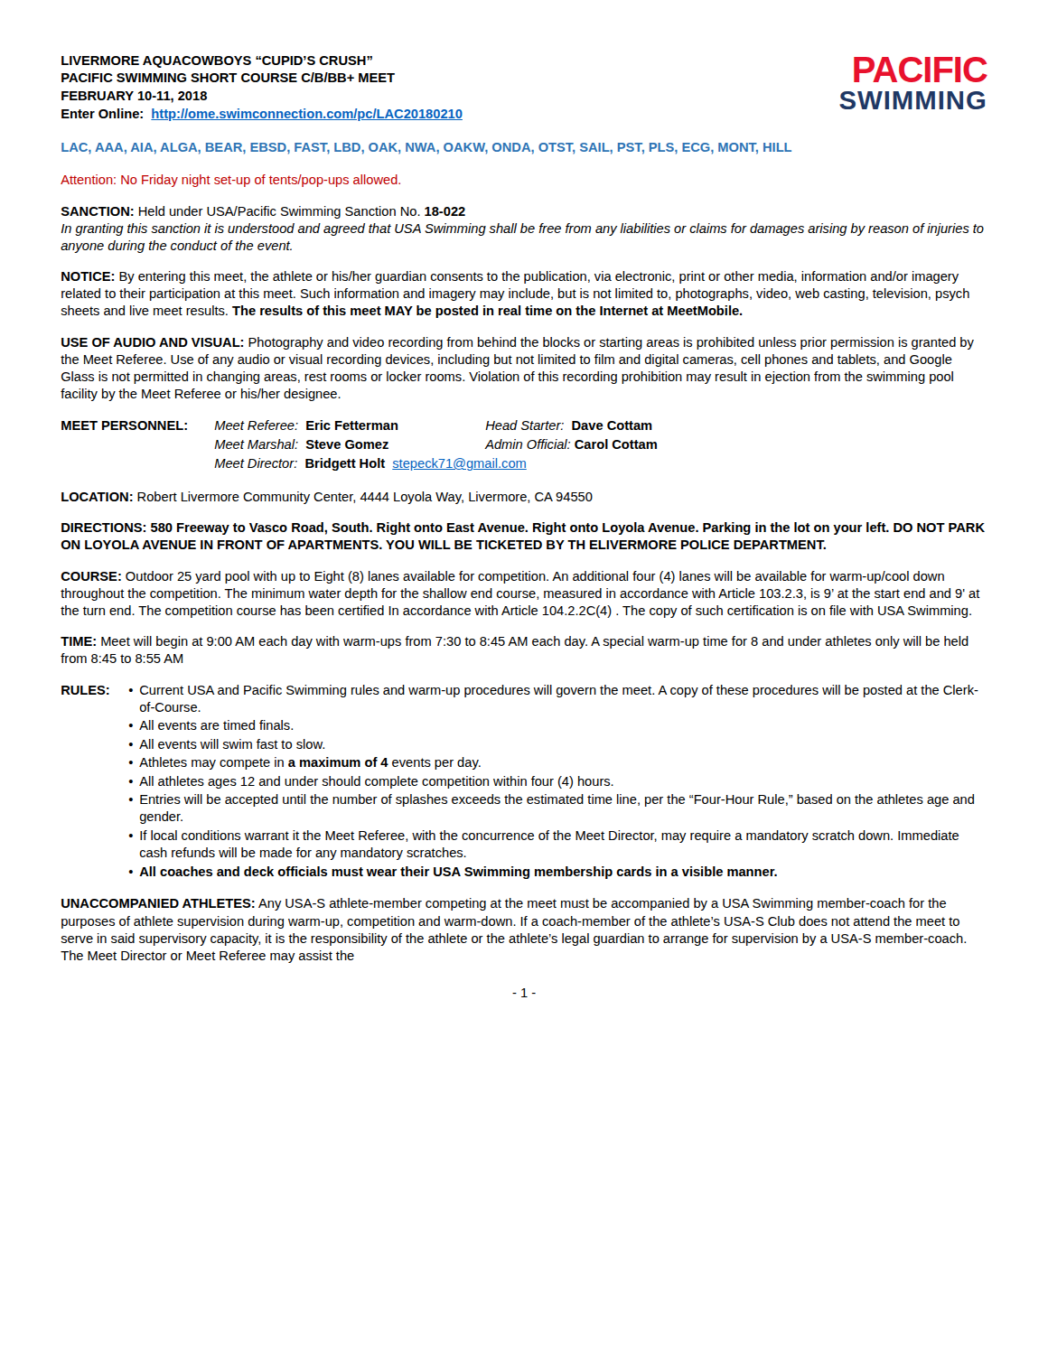LIVERMORE AQUACOWBOYS “CUPID’S CRUSH”
PACIFIC SWIMMING SHORT COURSE C/B/BB+ MEET
FEBRUARY 10-11, 2018
Enter Online: http://ome.swimconnection.com/pc/LAC20180210
PACIFIC
SWIMMING
LAC, AAA, AIA, ALGA, BEAR, EBSD, FAST, LBD, OAK, NWA, OAKW, ONDA, OTST, SAIL, PST, PLS, ECG, MONT, HILL
Attention: No Friday night set-up of tents/pop-ups allowed.
SANCTION: Held under USA/Pacific Swimming Sanction No. 18-022
In granting this sanction it is understood and agreed that USA Swimming shall be free from any liabilities or claims for damages arising by reason of injuries to anyone during the conduct of the event.
NOTICE: By entering this meet, the athlete or his/her guardian consents to the publication, via electronic, print or other media, information and/or imagery related to their participation at this meet. Such information and imagery may include, but is not limited to, photographs, video, web casting, television, psych sheets and live meet results. The results of this meet MAY be posted in real time on the Internet at MeetMobile.
USE OF AUDIO AND VISUAL: Photography and video recording from behind the blocks or starting areas is prohibited unless prior permission is granted by the Meet Referee. Use of any audio or visual recording devices, including but not limited to film and digital cameras, cell phones and tablets, and Google Glass is not permitted in changing areas, rest rooms or locker rooms. Violation of this recording prohibition may result in ejection from the swimming pool facility by the Meet Referee or his/her designee.
MEET PERSONNEL:
Meet Referee: Eric Fetterman
Head Starter: Dave Cottam
Meet Marshal: Steve Gomez
Admin Official: Carol Cottam
Meet Director: Bridgett Holt stepeck71@gmail.com
LOCATION: Robert Livermore Community Center, 4444 Loyola Way, Livermore, CA 94550
DIRECTIONS: 580 Freeway to Vasco Road, South. Right onto East Avenue. Right onto Loyola Avenue. Parking in the lot on your left. DO NOT PARK ON LOYOLA AVENUE IN FRONT OF APARTMENTS. YOU WILL BE TICKETED BY TH ELIVERMORE POLICE DEPARTMENT.
COURSE: Outdoor 25 yard pool with up to Eight (8) lanes available for competition. An additional four (4) lanes will be available for warm-up/cool down throughout the competition. The minimum water depth for the shallow end course, measured in accordance with Article 103.2.3, is 9’ at the start end and 9' at the turn end. The competition course has been certified In accordance with Article 104.2.2C(4) . The copy of such certification is on file with USA Swimming.
TIME: Meet will begin at 9:00 AM each day with warm-ups from 7:30 to 8:45 AM each day. A special warm-up time for 8 and under athletes only will be held from 8:45 to 8:55 AM
RULES:
Current USA and Pacific Swimming rules and warm-up procedures will govern the meet. A copy of these procedures will be posted at the Clerk-of-Course.
All events are timed finals.
All events will swim fast to slow.
Athletes may compete in a maximum of 4 events per day.
All athletes ages 12 and under should complete competition within four (4) hours.
Entries will be accepted until the number of splashes exceeds the estimated time line, per the “Four-Hour Rule,” based on the athletes age and gender.
If local conditions warrant it the Meet Referee, with the concurrence of the Meet Director, may require a mandatory scratch down. Immediate cash refunds will be made for any mandatory scratches.
All coaches and deck officials must wear their USA Swimming membership cards in a visible manner.
UNACCOMPANIED ATHLETES: Any USA-S athlete-member competing at the meet must be accompanied by a USA Swimming member-coach for the purposes of athlete supervision during warm-up, competition and warm-down. If a coach-member of the athlete’s USA-S Club does not attend the meet to serve in said supervisory capacity, it is the responsibility of the athlete or the athlete’s legal guardian to arrange for supervision by a USA-S member-coach. The Meet Director or Meet Referee may assist the
- 1 -